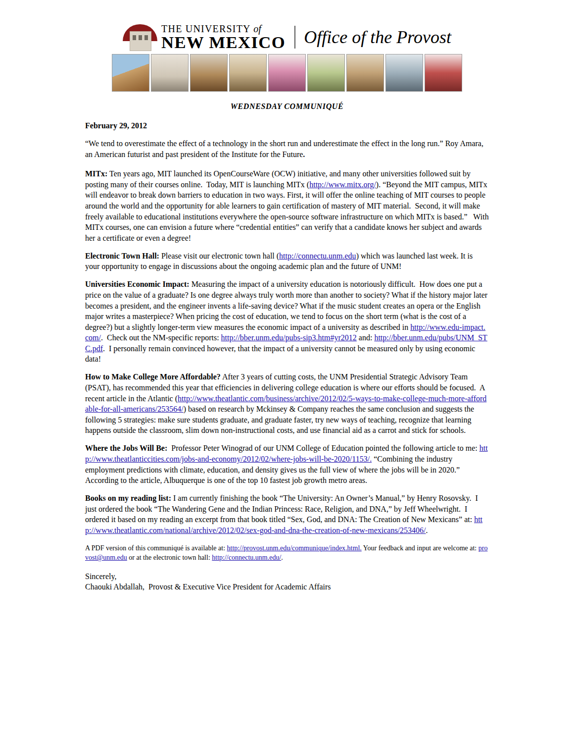The University of
New Mexico
Office of the Provost
WEDNESDAY COMMUNIQUÉ
February 29, 2012
“We tend to overestimate the effect of a technology in the short run and underestimate the effect in the long run.” Roy Amara, an American futurist and past president of the Institute for the Future.
MITx: Ten years ago, MIT launched its OpenCourseWare (OCW) initiative, and many other universities followed suit by posting many of their courses online. Today, MIT is launching MITx (http://www.mitx.org/). “Beyond the MIT campus, MITx will endeavor to break down barriers to education in two ways. First, it will offer the online teaching of MIT courses to people around the world and the opportunity for able learners to gain certification of mastery of MIT material. Second, it will make freely available to educational institutions everywhere the open-source software infrastructure on which MITx is based.” With MITx courses, one can envision a future where “credential entities” can verify that a candidate knows her subject and awards her a certificate or even a degree!
Electronic Town Hall: Please visit our electronic town hall (http://connectu.unm.edu) which was launched last week. It is your opportunity to engage in discussions about the ongoing academic plan and the future of UNM!
Universities Economic Impact: Measuring the impact of a university education is notoriously difficult. How does one put a price on the value of a graduate? Is one degree always truly worth more than another to society? What if the history major later becomes a president, and the engineer invents a life-saving device? What if the music student creates an opera or the English major writes a masterpiece? When pricing the cost of education, we tend to focus on the short term (what is the cost of a degree?) but a slightly longer-term view measures the economic impact of a university as described in http://www.edu-impact.com/. Check out the NM-specific reports: http://bber.unm.edu/pubs-sip3.htm#yr2012 and: http://bber.unm.edu/pubs/UNM_STC.pdf. I personally remain convinced however, that the impact of a university cannot be measured only by using economic data!
How to Make College More Affordable? After 3 years of cutting costs, the UNM Presidential Strategic Advisory Team (PSAT), has recommended this year that efficiencies in delivering college education is where our efforts should be focused. A recent article in the Atlantic (http://www.theatlantic.com/business/archive/2012/02/5-ways-to-make-college-much-more-affordable-for-all-americans/253564/) based on research by Mckinsey & Company reaches the same conclusion and suggests the following 5 strategies: make sure students graduate, and graduate faster, try new ways of teaching, recognize that learning happens outside the classroom, slim down non-instructional costs, and use financial aid as a carrot and stick for schools.
Where the Jobs Will Be: Professor Peter Winograd of our UNM College of Education pointed the following article to me: http://www.theatlanticcities.com/jobs-and-economy/2012/02/where-jobs-will-be-2020/1153/. “Combining the industry employment predictions with climate, education, and density gives us the full view of where the jobs will be in 2020.” According to the article, Albuquerque is one of the top 10 fastest job growth metro areas.
Books on my reading list: I am currently finishing the book “The University: An Owner’s Manual,” by Henry Rosovsky. I just ordered the book “The Wandering Gene and the Indian Princess: Race, Religion, and DNA,” by Jeff Wheelwright. I ordered it based on my reading an excerpt from that book titled “Sex, God, and DNA: The Creation of New Mexicans” at: http://www.theatlantic.com/national/archive/2012/02/sex-god-and-dna-the-creation-of-new-mexicans/253406/.
A PDF version of this communiqué is available at: http://provost.unm.edu/communique/index.html. Your feedback and input are welcome at: provost@unm.edu or at the electronic town hall: http://connectu.unm.edu/.
Sincerely,
Chaouki Abdallah, Provost & Executive Vice President for Academic Affairs